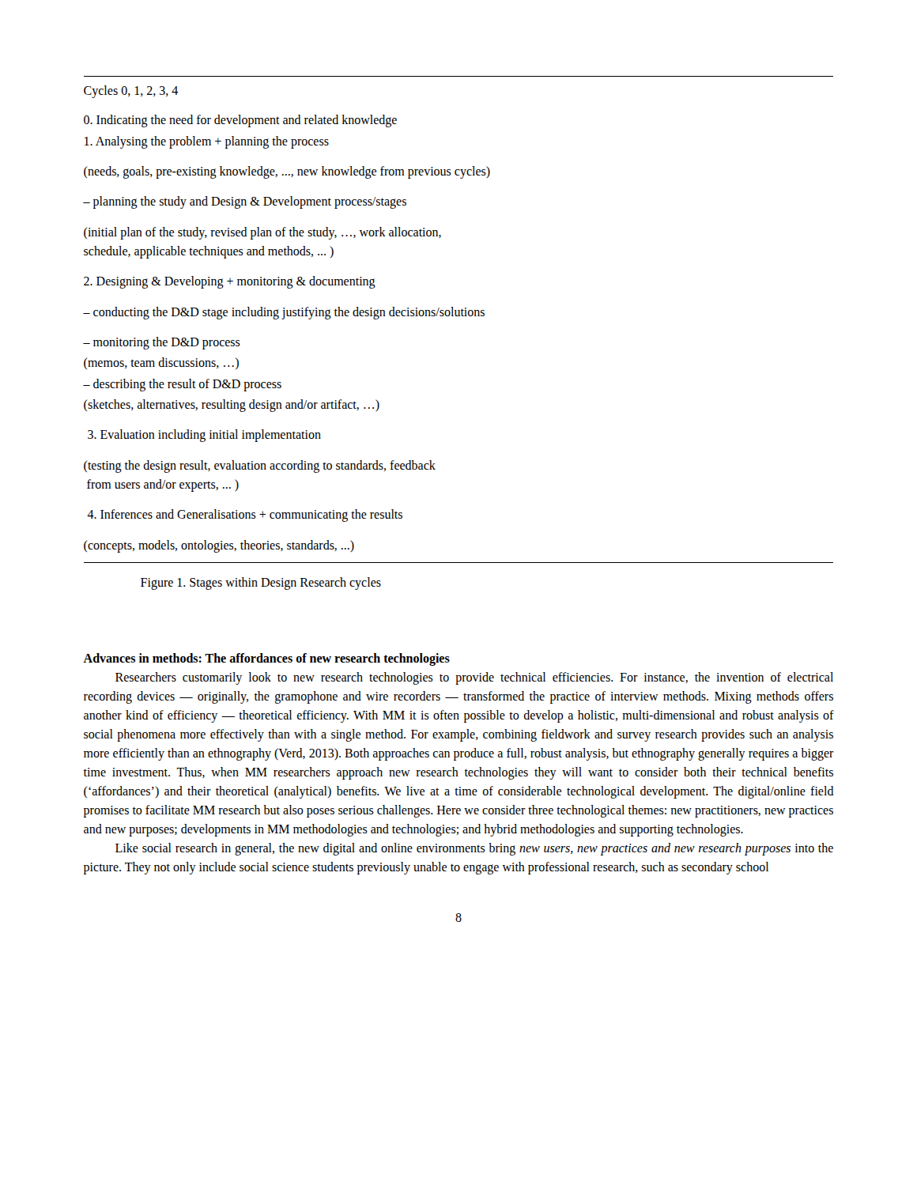Cycles 0, 1, 2, 3, 4
0. Indicating the need for development and related knowledge
1. Analysing the problem + planning the process
(needs, goals, pre-existing knowledge, ..., new knowledge from previous cycles)
– planning the study and Design & Development process/stages
(initial plan of the study, revised plan of the study, …, work allocation,
schedule, applicable techniques and methods, ... )
2. Designing & Developing + monitoring & documenting
– conducting the D&D stage including justifying the design decisions/solutions
– monitoring the D&D process
(memos, team discussions, …)
– describing the result of D&D process
(sketches, alternatives, resulting design and/or artifact, …)
3. Evaluation including initial implementation
(testing the design result, evaluation according to standards, feedback
from users and/or experts, ... )
4. Inferences and Generalisations + communicating the results
(concepts, models, ontologies, theories, standards, ...)
Figure 1. Stages within Design Research cycles
Advances in methods: The affordances of new research technologies
Researchers customarily look to new research technologies to provide technical efficiencies. For instance, the invention of electrical recording devices — originally, the gramophone and wire recorders — transformed the practice of interview methods. Mixing methods offers another kind of efficiency — theoretical efficiency. With MM it is often possible to develop a holistic, multi-dimensional and robust analysis of social phenomena more effectively than with a single method. For example, combining fieldwork and survey research provides such an analysis more efficiently than an ethnography (Verd, 2013). Both approaches can produce a full, robust analysis, but ethnography generally requires a bigger time investment. Thus, when MM researchers approach new research technologies they will want to consider both their technical benefits (‘affordances’) and their theoretical (analytical) benefits. We live at a time of considerable technological development. The digital/online field promises to facilitate MM research but also poses serious challenges. Here we consider three technological themes: new practitioners, new practices and new purposes; developments in MM methodologies and technologies; and hybrid methodologies and supporting technologies.
Like social research in general, the new digital and online environments bring new users, new practices and new research purposes into the picture. They not only include social science students previously unable to engage with professional research, such as secondary school
8